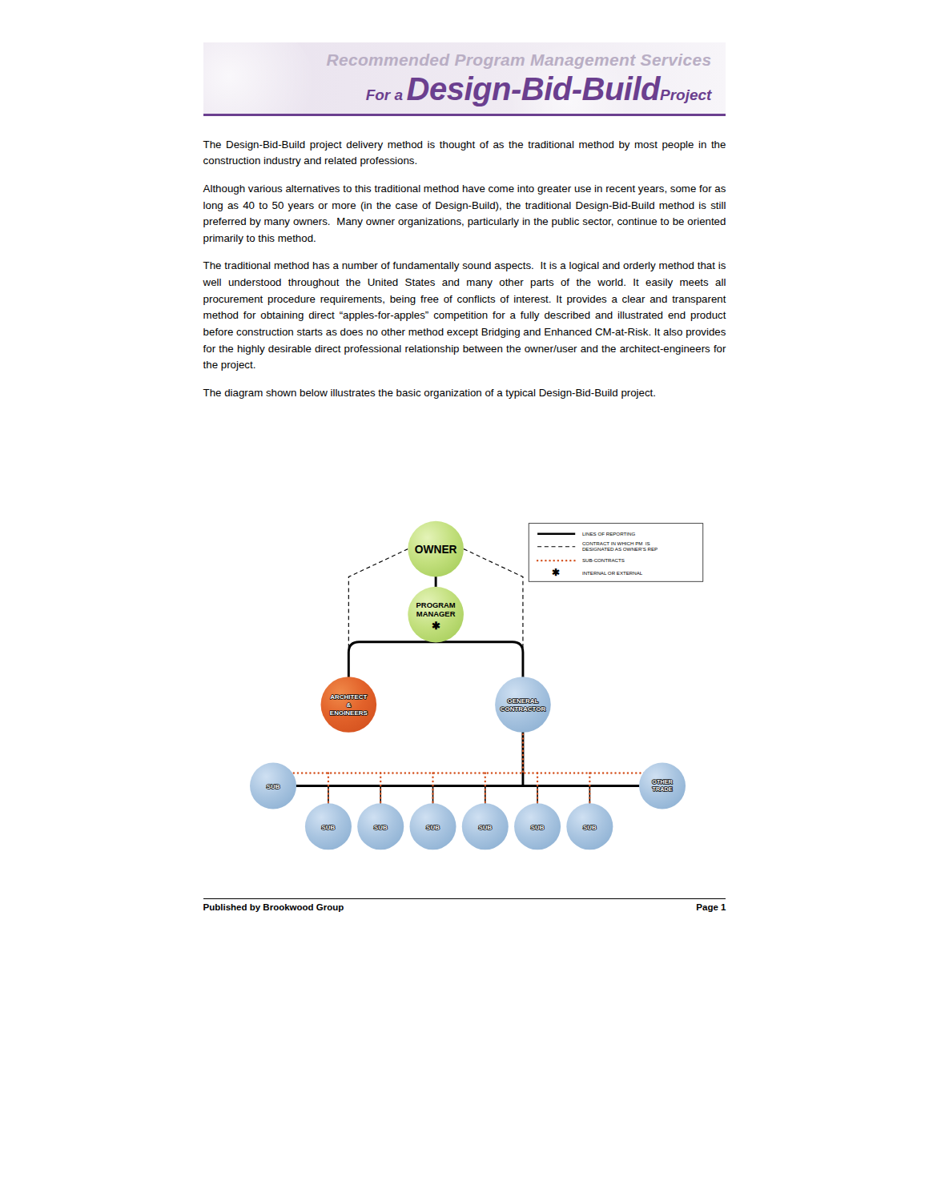Recommended Program Management Services
For a Design-Bid-Build Project
The Design-Bid-Build project delivery method is thought of as the traditional method by most people in the construction industry and related professions.
Although various alternatives to this traditional method have come into greater use in recent years, some for as long as 40 to 50 years or more (in the case of Design-Build), the traditional Design-Bid-Build method is still preferred by many owners. Many owner organizations, particularly in the public sector, continue to be oriented primarily to this method.
The traditional method has a number of fundamentally sound aspects. It is a logical and orderly method that is well understood throughout the United States and many other parts of the world. It easily meets all procurement procedure requirements, being free of conflicts of interest. It provides a clear and transparent method for obtaining direct “apples-for-apples” competition for a fully described and illustrated end product before construction starts as does no other method except Bridging and Enhanced CM-at-Risk. It also provides for the highly desirable direct professional relationship between the owner/user and the architect-engineers for the project.
The diagram shown below illustrates the basic organization of a typical Design-Bid-Build project.
LINES OF REPORTING CONTRACT IN WHICH PM IS DESIGNATED AS OWNER’S REP SUB-CONTRACTS ✱ INTERNAL OR EXTERNAL OWNER PROGRAM MANAGER ✱ ARCHITECT & ENGINEERS GENERAL CONTRACTOR SUB OTHER TRADE SUB SUB SUB SUB SUB SUB
Published by Brookwood Group Page 1